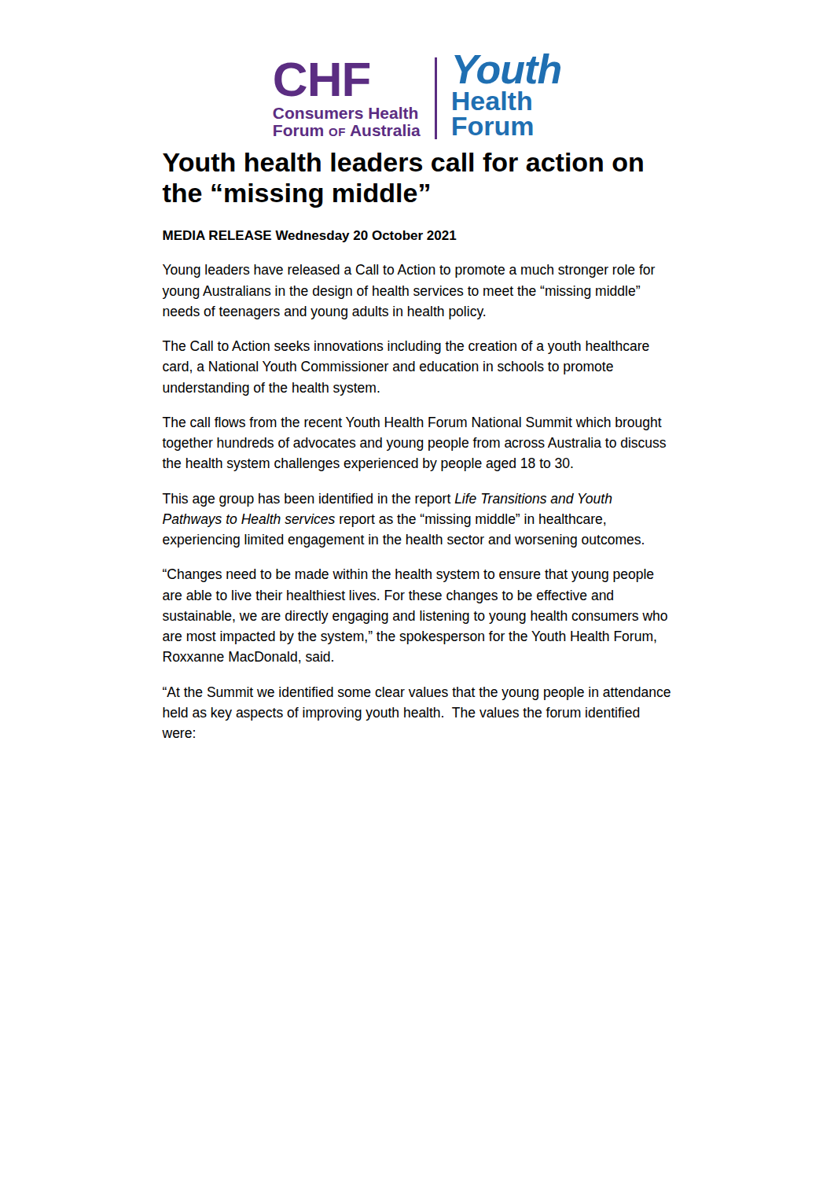CHF
Consumers Health
Forum OF Australia
Youth
Health
Forum
Youth health leaders call for action on the “missing middle”
MEDIA RELEASE Wednesday 20 October 2021
Young leaders have released a Call to Action to promote a much stronger role for young Australians in the design of health services to meet the “missing middle” needs of teenagers and young adults in health policy.
The Call to Action seeks innovations including the creation of a youth healthcare card, a National Youth Commissioner and education in schools to promote understanding of the health system.
The call flows from the recent Youth Health Forum National Summit which brought together hundreds of advocates and young people from across Australia to discuss the health system challenges experienced by people aged 18 to 30.
This age group has been identified in the report Life Transitions and Youth Pathways to Health services report as the “missing middle” in healthcare, experiencing limited engagement in the health sector and worsening outcomes.
“Changes need to be made within the health system to ensure that young people are able to live their healthiest lives. For these changes to be effective and sustainable, we are directly engaging and listening to young health consumers who are most impacted by the system,” the spokesperson for the Youth Health Forum, Roxxanne MacDonald, said.
“At the Summit we identified some clear values that the young people in attendance held as key aspects of improving youth health. The values the forum identified were: